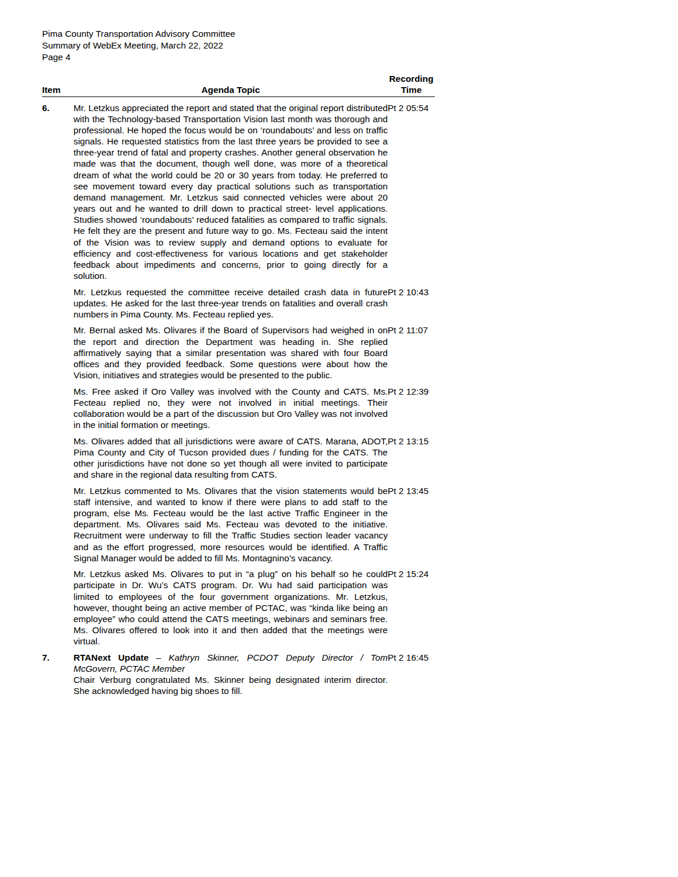Pima County Transportation Advisory Committee
Summary of WebEx Meeting, March 22, 2022
Page 4
| Item | Agenda Topic | Recording Time |
| --- | --- | --- |
| 6. | Mr. Letzkus appreciated the report and stated that the original report distributed with the Technology-based Transportation Vision last month was thorough and professional. He hoped the focus would be on ‘roundabouts’ and less on traffic signals. He requested statistics from the last three years be provided to see a three-year trend of fatal and property crashes. Another general observation he made was that the document, though well done, was more of a theoretical dream of what the world could be 20 or 30 years from today. He preferred to see movement toward every day practical solutions such as transportation demand management. Mr. Letzkus said connected vehicles were about 20 years out and he wanted to drill down to practical street- level applications. Studies showed ‘roundabouts’ reduced fatalities as compared to traffic signals. He felt they are the present and future way to go. Ms. Fecteau said the intent of the Vision was to review supply and demand options to evaluate for efficiency and cost-effectiveness for various locations and get stakeholder feedback about impediments and concerns, prior to going directly for a solution. | Pt 2 05:54 |
| | Mr. Letzkus requested the committee receive detailed crash data in future updates. He asked for the last three-year trends on fatalities and overall crash numbers in Pima County. Ms. Fecteau replied yes. | Pt 2 10:43 |
| | Mr. Bernal asked Ms. Olivares if the Board of Supervisors had weighed in on the report and direction the Department was heading in. She replied affirmatively saying that a similar presentation was shared with four Board offices and they provided feedback. Some questions were about how the Vision, initiatives and strategies would be presented to the public. | Pt 2 11:07 |
| | Ms. Free asked if Oro Valley was involved with the County and CATS. Ms. Fecteau replied no, they were not involved in initial meetings. Their collaboration would be a part of the discussion but Oro Valley was not involved in the initial formation or meetings. | Pt 2 12:39 |
| | Ms. Olivares added that all jurisdictions were aware of CATS. Marana, ADOT, Pima County and City of Tucson provided dues / funding for the CATS. The other jurisdictions have not done so yet though all were invited to participate and share in the regional data resulting from CATS. | Pt 2 13:15 |
| | Mr. Letzkus commented to Ms. Olivares that the vision statements would be staff intensive, and wanted to know if there were plans to add staff to the program, else Ms. Fecteau would be the last active Traffic Engineer in the department. Ms. Olivares said Ms. Fecteau was devoted to the initiative. Recruitment were underway to fill the Traffic Studies section leader vacancy and as the effort progressed, more resources would be identified. A Traffic Signal Manager would be added to fill Ms. Montagnino’s vacancy. | Pt 2 13:45 |
| | Mr. Letzkus asked Ms. Olivares to put in “a plug” on his behalf so he could participate in Dr. Wu’s CATS program. Dr. Wu had said participation was limited to employees of the four government organizations. Mr. Letzkus, however, thought being an active member of PCTAC, was “kinda like being an employee” who could attend the CATS meetings, webinars and seminars free. Ms. Olivares offered to look into it and then added that the meetings were virtual. | Pt 2 15:24 |
| 7. | RTANext Update – Kathryn Skinner, PCDOT Deputy Director / Tom McGovern, PCTAC Member Chair Verburg congratulated Ms. Skinner being designated interim director. She acknowledged having big shoes to fill. | Pt 2 16:45 |